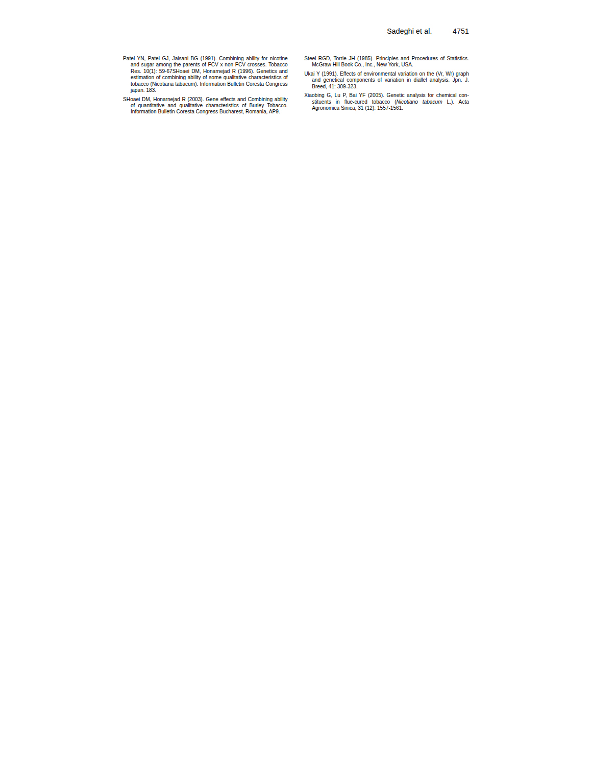Sadeghi et al. 4751
Patel YN, Patel GJ, Jaisani BG (1991). Combining ability for nicotine and sugar among the parents of FCV x non FCV crosses. Tobacco Res. 10(1): 59-67SHoaei DM, Honarnejad R (1996). Genetics and estimation of combining ability of some qualitative characteristics of tobacco (Nicotiana tabacum). Information Bulletin Coresta Congress japan. 183.
SHoaei DM, Honarnejad R (2003). Gene effects and Combining ability of quantitative and qualitative characteristics of Burley Tobacco. Information Bulletin Coresta Congress Bucharest, Romania, AP9.
Steel RGD, Torrie JH (1985). Principles and Procedures of Statistics. McGraw Hill Book Co., Inc., New York, USA.
Ukai Y (1991). Effects of environmental variation on the (Vr, Wr) graph and genetical components of variation in diallel analysis. Jpn. J. Breed, 41: 309-323.
Xiaobing G, Lu P, Bai YF (2005). Genetic analysis for chemical constituents in flue-cured tobacco (Nicotiano tabacum L.). Acta Agronomica Sinica, 31 (12): 1557-1561.